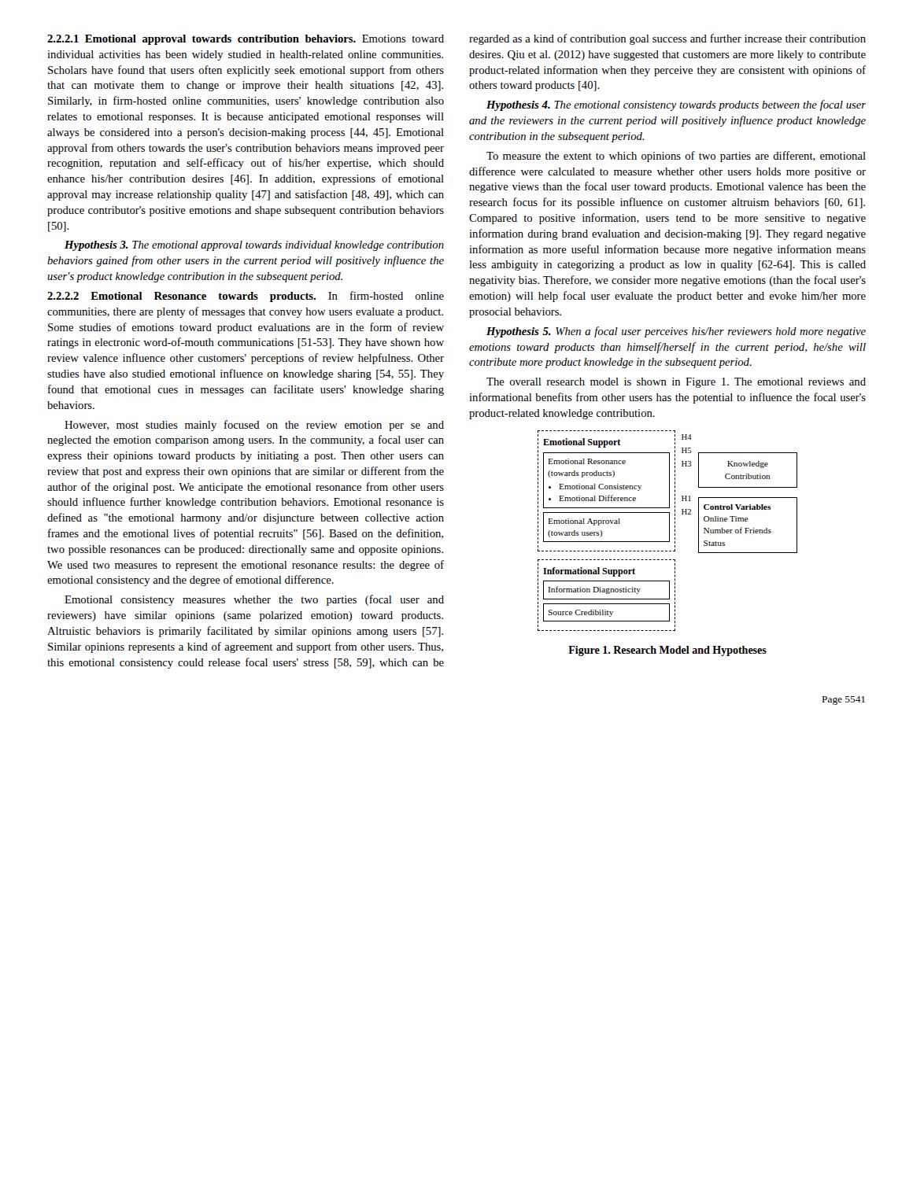2.2.2.1 Emotional approval towards contribution behaviors. Emotions toward individual activities has been widely studied in health-related online communities. Scholars have found that users often explicitly seek emotional support from others that can motivate them to change or improve their health situations [42, 43]. Similarly, in firm-hosted online communities, users' knowledge contribution also relates to emotional responses. It is because anticipated emotional responses will always be considered into a person's decision-making process [44, 45]. Emotional approval from others towards the user's contribution behaviors means improved peer recognition, reputation and self-efficacy out of his/her expertise, which should enhance his/her contribution desires [46]. In addition, expressions of emotional approval may increase relationship quality [47] and satisfaction [48, 49], which can produce contributor's positive emotions and shape subsequent contribution behaviors [50].
Hypothesis 3. The emotional approval towards individual knowledge contribution behaviors gained from other users in the current period will positively influence the user's product knowledge contribution in the subsequent period.
2.2.2.2 Emotional Resonance towards products. In firm-hosted online communities, there are plenty of messages that convey how users evaluate a product. Some studies of emotions toward product evaluations are in the form of review ratings in electronic word-of-mouth communications [51-53]. They have shown how review valence influence other customers' perceptions of review helpfulness. Other studies have also studied emotional influence on knowledge sharing [54, 55]. They found that emotional cues in messages can facilitate users' knowledge sharing behaviors.
However, most studies mainly focused on the review emotion per se and neglected the emotion comparison among users. In the community, a focal user can express their opinions toward products by initiating a post. Then other users can review that post and express their own opinions that are similar or different from the author of the original post. We anticipate the emotional resonance from other users should influence further knowledge contribution behaviors. Emotional resonance is defined as "the emotional harmony and/or disjuncture between collective action frames and the emotional lives of potential recruits" [56]. Based on the definition, two possible resonances can be produced: directionally same and opposite opinions. We used two measures to represent the emotional resonance results: the degree of emotional consistency and the degree of emotional difference.
Emotional consistency measures whether the two parties (focal user and reviewers) have similar opinions (same polarized emotion) toward products. Altruistic behaviors is primarily facilitated by similar opinions among users [57]. Similar opinions represents a kind of agreement and support from other users. Thus, this emotional consistency could release focal users' stress [58, 59], which can be regarded as a kind of contribution goal success and further increase their contribution desires. Qiu et al. (2012) have suggested that customers are more likely to contribute product-related information when they perceive they are consistent with opinions of others toward products [40].
Hypothesis 4. The emotional consistency towards products between the focal user and the reviewers in the current period will positively influence product knowledge contribution in the subsequent period.
To measure the extent to which opinions of two parties are different, emotional difference were calculated to measure whether other users holds more positive or negative views than the focal user toward products. Emotional valence has been the research focus for its possible influence on customer altruism behaviors [60, 61]. Compared to positive information, users tend to be more sensitive to negative information during brand evaluation and decision-making [9]. They regard negative information as more useful information because more negative information means less ambiguity in categorizing a product as low in quality [62-64]. This is called negativity bias. Therefore, we consider more negative emotions (than the focal user's emotion) will help focal user evaluate the product better and evoke him/her more prosocial behaviors.
Hypothesis 5. When a focal user perceives his/her reviewers hold more negative emotions toward products than himself/herself in the current period, he/she will contribute more product knowledge in the subsequent period.
The overall research model is shown in Figure 1. The emotional reviews and informational benefits from other users has the potential to influence the focal user's product-related knowledge contribution.
Emotional Support
Emotional Resonance
(towards products)
Emotional Consistency
Emotional Difference
Emotional Approval
(towards users)
Informational Support
Information Diagnosticity
Source Credibility
H4
H5
H3
H1
H2
Knowledge Contribution
Control Variables Online Time
Number of Friends
Status
Figure 1. Research Model and Hypotheses
Page 5541